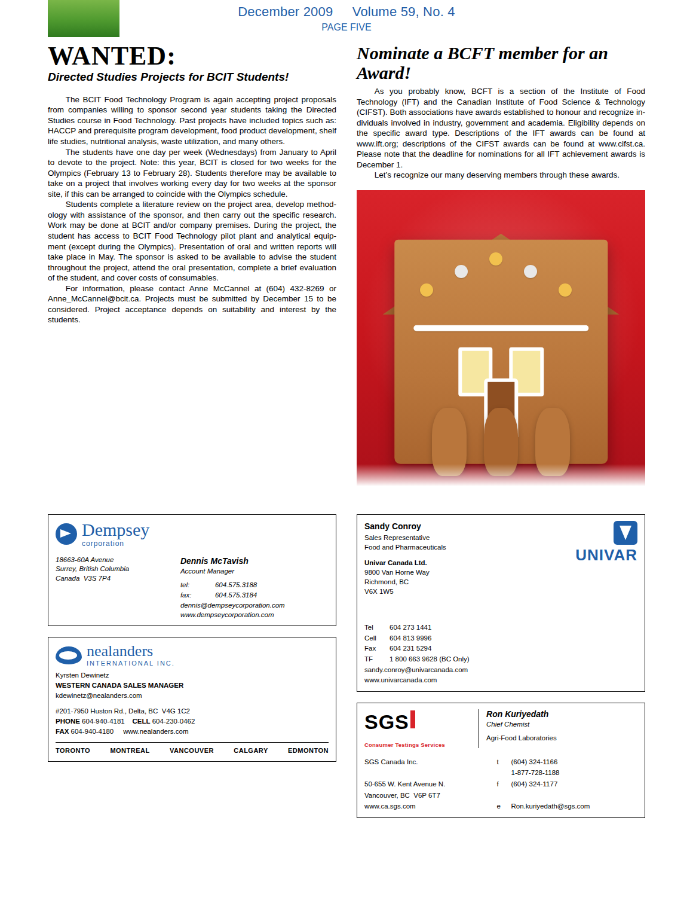December 2009 Volume 59, No. 4
PAGE FIVE
WANTED:
Directed Studies Projects for BCIT Students!
The BCIT Food Technology Program is again accepting project proposals from companies willing to sponsor second year students taking the Directed Studies course in Food Technology. Past projects have included topics such as: HACCP and prerequisite program development, food product development, shelf life studies, nutritional analysis, waste utilization, and many others.
The students have one day per week (Wednesdays) from January to April to devote to the project. Note: this year, BCIT is closed for two weeks for the Olympics (February 13 to February 28). Students therefore may be available to take on a project that involves working every day for two weeks at the sponsor site, if this can be arranged to coincide with the Olympics schedule.
Students complete a literature review on the project area, develop methodology with assistance of the sponsor, and then carry out the specific research. Work may be done at BCIT and/or company premises. During the project, the student has access to BCIT Food Technology pilot plant and analytical equipment (except during the Olympics). Presentation of oral and written reports will take place in May. The sponsor is asked to be available to advise the student throughout the project, attend the oral presentation, complete a brief evaluation of the student, and cover costs of consumables.
For information, please contact Anne McCannel at (604) 432-8269 or Anne_McCannel@bcit.ca. Projects must be submitted by December 15 to be considered. Project acceptance depends on suitability and interest by the students.
Nominate a BCFT member for an Award!
As you probably know, BCFT is a section of the Institute of Food Technology (IFT) and the Canadian Institute of Food Science & Technology (CIFST). Both associations have awards established to honour and recognize individuals involved in industry, government and academia. Eligibility depends on the specific award type. Descriptions of the IFT awards can be found at www.ift.org; descriptions of the CIFST awards can be found at www.cifst.ca. Please note that the deadline for nominations for all IFT achievement awards is December 1.
Let’s recognize our many deserving members through these awards.
Dempseycorporation
18663-60A Avenue
Surrey, British Columbia
Canada V3S 7P4
Dennis McTavish
Account Manager
tel: 604.575.3188 fax: 604.575.3184
dennis@dempseycorporation.com
www.dempseycorporation.com
nealandersINTERNATIONAL INC.
Kyrsten Dewinetz
WESTERN CANADA SALES MANAGER
kdewinetz@nealanders.com
#201-7950 Huston Rd., Delta, BC V4G 1C2
PHONE 604-940-4181 CELL 604-230-0462
FAX 604-940-4180 www.nealanders.com
TORONTO MONTREAL VANCOUVER CALGARY EDMONTON
Sandy Conroy
Sales Representative
Food and Pharmaceuticals
Univar Canada Ltd.
9800 Van Horne Way
Richmond, BC
V6X 1W5
UNIVAR
Tel 604 273 1441 Cell 604 813 9996 Fax 604 231 5294 TF 1 800 663 9628 (BC Only) sandy.conroy@univarcanada.com www.univarcanada.com
SGS
Consumer Testings Services
Ron Kuriyedath
Chief Chemist
Agri-Food Laboratories
SGS Canada Inc.
t
(604) 324-1166
1-877-728-1188
50-655 W. Kent Avenue N.
f
(604) 324-1177
Vancouver, BC V6P 6T7
www.ca.sgs.com
e
Ron.kuriyedath@sgs.com